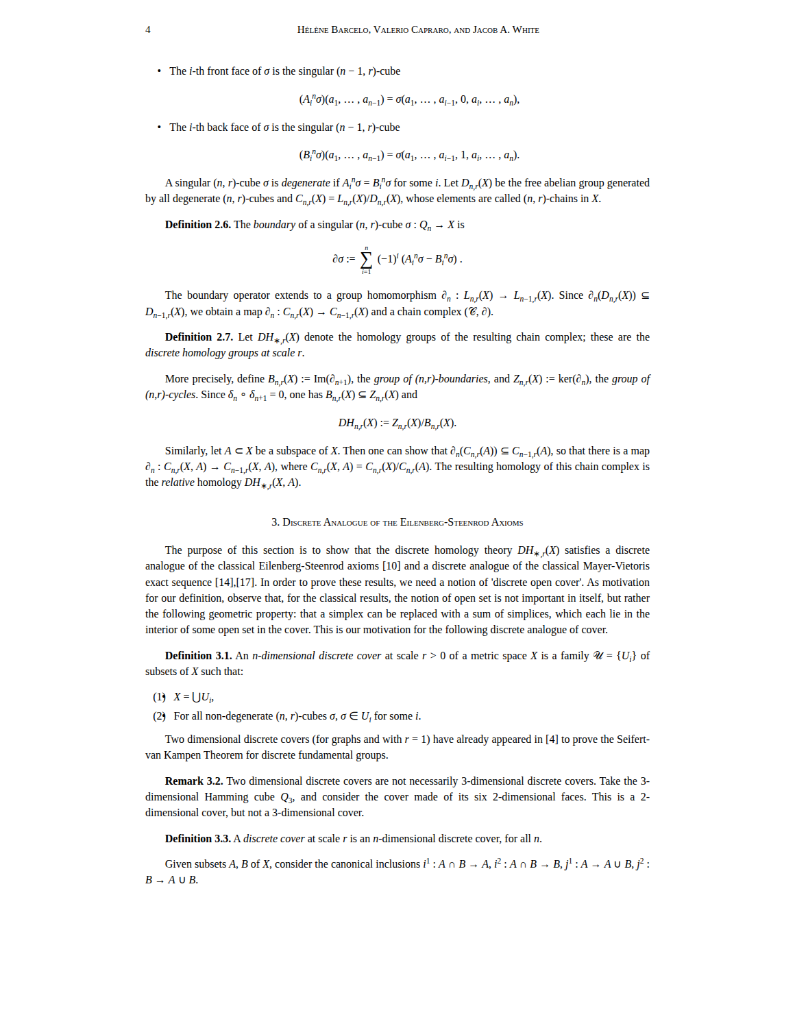4 Hélène Barcelo, Valerio Capraro, and Jacob A. White
The i-th front face of σ is the singular (n − 1, r)-cube
(Ainσ)(a1, … , an−1) = σ(a1, … , ai−1, 0, ai, … , an),
The i-th back face of σ is the singular (n − 1, r)-cube
(Binσ)(a1, … , an−1) = σ(a1, … , ai−1, 1, ai, … , an).
A singular (n, r)-cube σ is degenerate if Ainσ = Binσ for some i. Let Dn,r(X) be the free abelian group generated by all degenerate (n, r)-cubes and Cn,r(X) = Ln,r(X)/Dn,r(X), whose elements are called (n, r)-chains in X.
Definition 2.6. The boundary of a singular (n, r)-cube σ : Qn → X is
∂σ := n ∑ i=1 (−1)i (Ainσ − Binσ) .
The boundary operator extends to a group homomorphism ∂n : Ln,r(X) → Ln−1,r(X). Since ∂n(Dn,r(X)) ⊆ Dn−1,r(X), we obtain a map ∂n : Cn,r(X) → Cn−1,r(X) and a chain complex (𝒞, ∂).
Definition 2.7. Let DH∗,r(X) denote the homology groups of the resulting chain complex; these are the discrete homology groups at scale r.
More precisely, define Bn,r(X) := Im(∂n+1), the group of (n,r)-boundaries, and Zn,r(X) := ker(∂n), the group of (n,r)-cycles. Since δn ∘ δn+1 = 0, one has Bn,r(X) ⊆ Zn,r(X) and
DHn,r(X) := Zn,r(X)/Bn,r(X).
Similarly, let A ⊂ X be a subspace of X. Then one can show that ∂n(Cn,r(A)) ⊆ Cn−1,r(A), so that there is a map ∂n : Cn,r(X, A) → Cn−1,r(X, A), where Cn,r(X, A) = Cn,r(X)/Cn,r(A). The resulting homology of this chain complex is the relative homology DH∗,r(X, A).
3. Discrete Analogue of the Eilenberg-Steenrod Axioms
The purpose of this section is to show that the discrete homology theory DH∗,r(X) satisfies a discrete analogue of the classical Eilenberg-Steenrod axioms [10] and a discrete analogue of the classical Mayer-Vietoris exact sequence [14],[17]. In order to prove these results, we need a notion of 'discrete open cover'. As motivation for our definition, observe that, for the classical results, the notion of open set is not important in itself, but rather the following geometric property: that a simplex can be replaced with a sum of simplices, which each lie in the interior of some open set in the cover. This is our motivation for the following discrete analogue of cover.
Definition 3.1. An n-dimensional discrete cover at scale r > 0 of a metric space X is a family 𝒰 = {Ui} of subsets of X such that:
(1) X = ⋃Ui,
(2) For all non-degenerate (n, r)-cubes σ, σ ∈ Ui for some i.
Two dimensional discrete covers (for graphs and with r = 1) have already appeared in [4] to prove the Seifert-van Kampen Theorem for discrete fundamental groups.
Remark 3.2. Two dimensional discrete covers are not necessarily 3-dimensional discrete covers. Take the 3-dimensional Hamming cube Q3, and consider the cover made of its six 2-dimensional faces. This is a 2-dimensional cover, but not a 3-dimensional cover.
Definition 3.3. A discrete cover at scale r is an n-dimensional discrete cover, for all n.
Given subsets A, B of X, consider the canonical inclusions i1 : A ∩ B → A, i2 : A ∩ B → B, j1 : A → A ∪ B, j2 : B → A ∪ B.